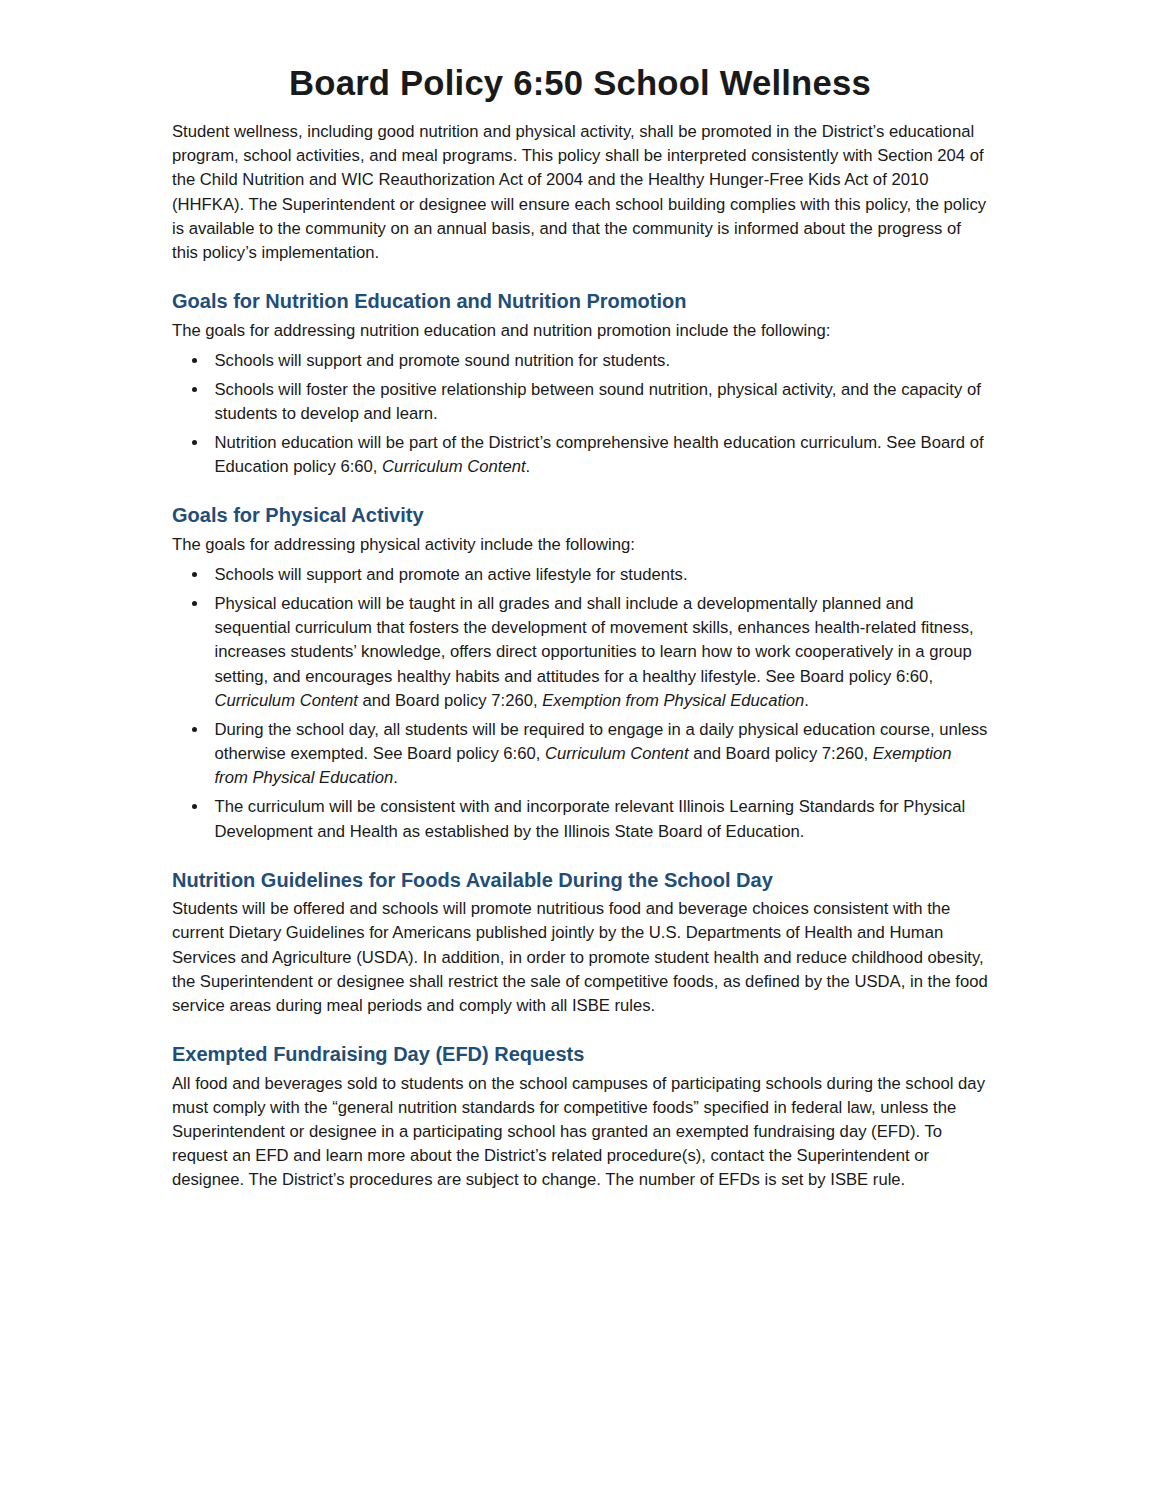Board Policy 6:50 School Wellness
Student wellness, including good nutrition and physical activity, shall be promoted in the District’s educational program, school activities, and meal programs. This policy shall be interpreted consistently with Section 204 of the Child Nutrition and WIC Reauthorization Act of 2004 and the Healthy Hunger-Free Kids Act of 2010 (HHFKA). The Superintendent or designee will ensure each school building complies with this policy, the policy is available to the community on an annual basis, and that the community is informed about the progress of this policy’s implementation.
Goals for Nutrition Education and Nutrition Promotion
The goals for addressing nutrition education and nutrition promotion include the following:
Schools will support and promote sound nutrition for students.
Schools will foster the positive relationship between sound nutrition, physical activity, and the capacity of students to develop and learn.
Nutrition education will be part of the District’s comprehensive health education curriculum. See Board of Education policy 6:60, Curriculum Content.
Goals for Physical Activity
The goals for addressing physical activity include the following:
Schools will support and promote an active lifestyle for students.
Physical education will be taught in all grades and shall include a developmentally planned and sequential curriculum that fosters the development of movement skills, enhances health-related fitness, increases students’ knowledge, offers direct opportunities to learn how to work cooperatively in a group setting, and encourages healthy habits and attitudes for a healthy lifestyle. See Board policy 6:60, Curriculum Content and Board policy 7:260, Exemption from Physical Education.
During the school day, all students will be required to engage in a daily physical education course, unless otherwise exempted. See Board policy 6:60, Curriculum Content and Board policy 7:260, Exemption from Physical Education.
The curriculum will be consistent with and incorporate relevant Illinois Learning Standards for Physical Development and Health as established by the Illinois State Board of Education.
Nutrition Guidelines for Foods Available During the School Day
Students will be offered and schools will promote nutritious food and beverage choices consistent with the current Dietary Guidelines for Americans published jointly by the U.S. Departments of Health and Human Services and Agriculture (USDA). In addition, in order to promote student health and reduce childhood obesity, the Superintendent or designee shall restrict the sale of competitive foods, as defined by the USDA, in the food service areas during meal periods and comply with all ISBE rules.
Exempted Fundraising Day (EFD) Requests
All food and beverages sold to students on the school campuses of participating schools during the school day must comply with the “general nutrition standards for competitive foods” specified in federal law, unless the Superintendent or designee in a participating school has granted an exempted fundraising day (EFD). To request an EFD and learn more about the District’s related procedure(s), contact the Superintendent or designee. The District’s procedures are subject to change. The number of EFDs is set by ISBE rule.